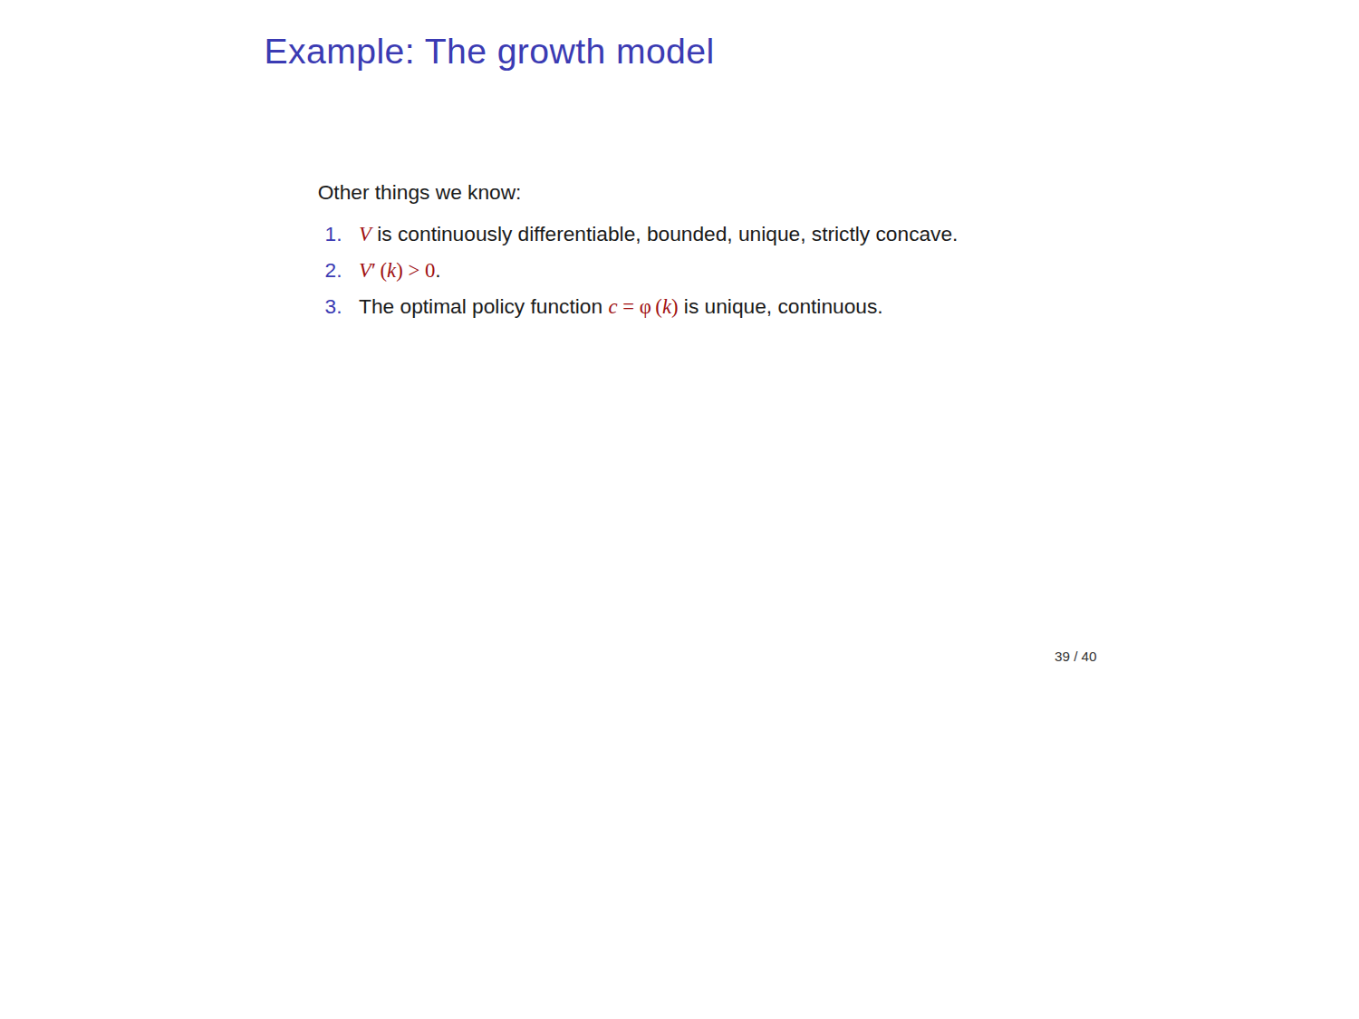Example: The growth model
Other things we know:
V is continuously differentiable, bounded, unique, strictly concave.
V′ (k) > 0.
The optimal policy function c = φ (k) is unique, continuous.
39 / 40